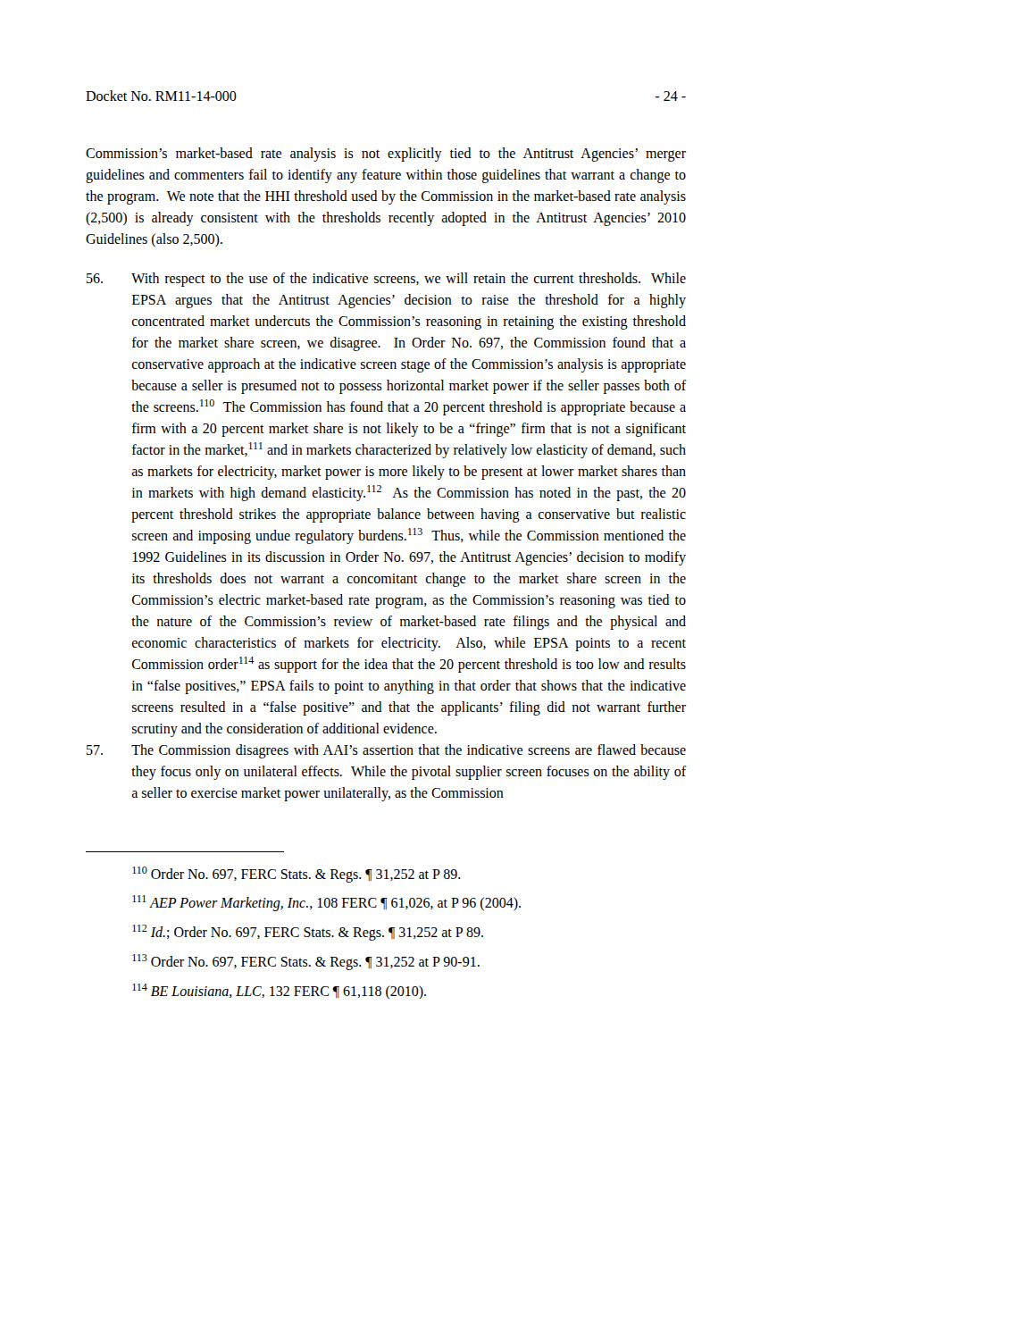Docket No. RM11-14-000
- 24 -
Commission’s market-based rate analysis is not explicitly tied to the Antitrust Agencies’ merger guidelines and commenters fail to identify any feature within those guidelines that warrant a change to the program. We note that the HHI threshold used by the Commission in the market-based rate analysis (2,500) is already consistent with the thresholds recently adopted in the Antitrust Agencies’ 2010 Guidelines (also 2,500).
56.
With respect to the use of the indicative screens, we will retain the current thresholds. While EPSA argues that the Antitrust Agencies’ decision to raise the threshold for a highly concentrated market undercuts the Commission’s reasoning in retaining the existing threshold for the market share screen, we disagree. In Order No. 697, the Commission found that a conservative approach at the indicative screen stage of the Commission’s analysis is appropriate because a seller is presumed not to possess horizontal market power if the seller passes both of the screens.110 The Commission has found that a 20 percent threshold is appropriate because a firm with a 20 percent market share is not likely to be a “fringe” firm that is not a significant factor in the market,111 and in markets characterized by relatively low elasticity of demand, such as markets for electricity, market power is more likely to be present at lower market shares than in markets with high demand elasticity.112 As the Commission has noted in the past, the 20 percent threshold strikes the appropriate balance between having a conservative but realistic screen and imposing undue regulatory burdens.113 Thus, while the Commission mentioned the 1992 Guidelines in its discussion in Order No. 697, the Antitrust Agencies’ decision to modify its thresholds does not warrant a concomitant change to the market share screen in the Commission’s electric market-based rate program, as the Commission’s reasoning was tied to the nature of the Commission’s review of market-based rate filings and the physical and economic characteristics of markets for electricity. Also, while EPSA points to a recent Commission order114 as support for the idea that the 20 percent threshold is too low and results in “false positives,” EPSA fails to point to anything in that order that shows that the indicative screens resulted in a “false positive” and that the applicants’ filing did not warrant further scrutiny and the consideration of additional evidence.
57.
The Commission disagrees with AAI’s assertion that the indicative screens are flawed because they focus only on unilateral effects. While the pivotal supplier screen focuses on the ability of a seller to exercise market power unilaterally, as the Commission
110 Order No. 697, FERC Stats. & Regs. ¶ 31,252 at P 89.
111 AEP Power Marketing, Inc., 108 FERC ¶ 61,026, at P 96 (2004).
112 Id.; Order No. 697, FERC Stats. & Regs. ¶ 31,252 at P 89.
113 Order No. 697, FERC Stats. & Regs. ¶ 31,252 at P 90-91.
114 BE Louisiana, LLC, 132 FERC ¶ 61,118 (2010).